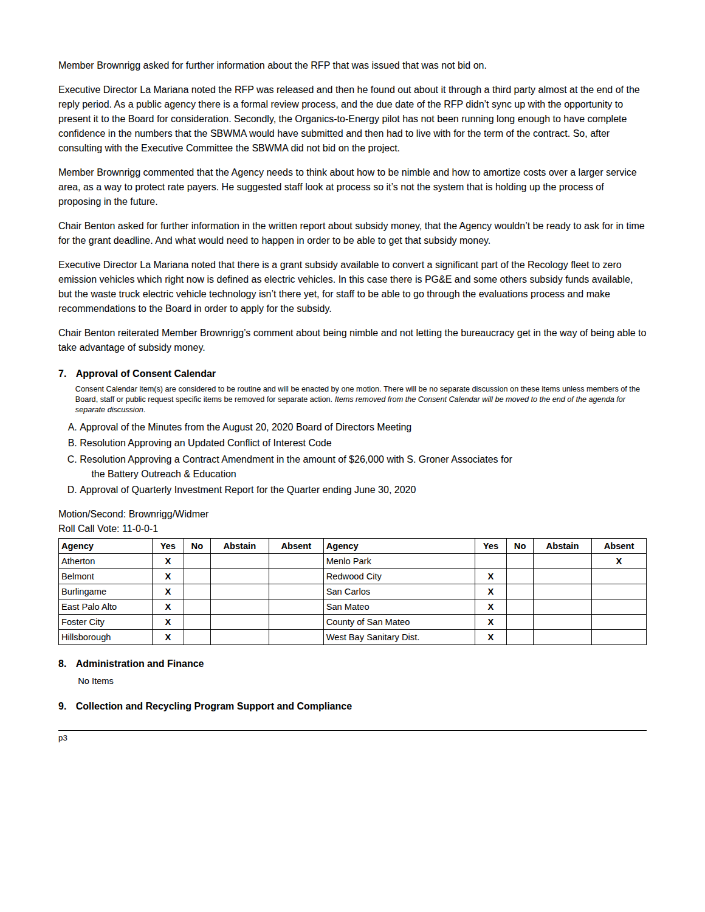Member Brownrigg asked for further information about the RFP that was issued that was not bid on.
Executive Director La Mariana noted the RFP was released and then he found out about it through a third party almost at the end of the reply period. As a public agency there is a formal review process, and the due date of the RFP didn’t sync up with the opportunity to present it to the Board for consideration. Secondly, the Organics-to-Energy pilot has not been running long enough to have complete confidence in the numbers that the SBWMA would have submitted and then had to live with for the term of the contract. So, after consulting with the Executive Committee the SBWMA did not bid on the project.
Member Brownrigg commented that the Agency needs to think about how to be nimble and how to amortize costs over a larger service area, as a way to protect rate payers. He suggested staff look at process so it’s not the system that is holding up the process of proposing in the future.
Chair Benton asked for further information in the written report about subsidy money, that the Agency wouldn’t be ready to ask for in time for the grant deadline. And what would need to happen in order to be able to get that subsidy money.
Executive Director La Mariana noted that there is a grant subsidy available to convert a significant part of the Recology fleet to zero emission vehicles which right now is defined as electric vehicles. In this case there is PG&E and some others subsidy funds available, but the waste truck electric vehicle technology isn’t there yet, for staff to be able to go through the evaluations process and make recommendations to the Board in order to apply for the subsidy.
Chair Benton reiterated Member Brownrigg’s comment about being nimble and not letting the bureaucracy get in the way of being able to take advantage of subsidy money.
7. Approval of Consent Calendar
Consent Calendar item(s) are considered to be routine and will be enacted by one motion. There will be no separate discussion on these items unless members of the Board, staff or public request specific items be removed for separate action. Items removed from the Consent Calendar will be moved to the end of the agenda for separate discussion.
Approval of the Minutes from the August 20, 2020 Board of Directors Meeting
Resolution Approving an Updated Conflict of Interest Code
Resolution Approving a Contract Amendment in the amount of $26,000 with S. Groner Associates for
the Battery Outreach & Education
Approval of Quarterly Investment Report for the Quarter ending June 30, 2020
Motion/Second: Brownrigg/Widmer
Roll Call Vote: 11-0-0-1
| Agency | Yes | No | Abstain | Absent | Agency | Yes | No | Abstain | Absent |
| --- | --- | --- | --- | --- | --- | --- | --- | --- | --- |
| Atherton | X | | | | Menlo Park | | | | X |
| Belmont | X | | | | Redwood City | X | | | |
| Burlingame | X | | | | San Carlos | X | | | |
| East Palo Alto | X | | | | San Mateo | X | | | |
| Foster City | X | | | | County of San Mateo | X | | | |
| Hillsborough | X | | | | West Bay Sanitary Dist. | X | | | |
8. Administration and Finance
No Items
9. Collection and Recycling Program Support and Compliance
p3